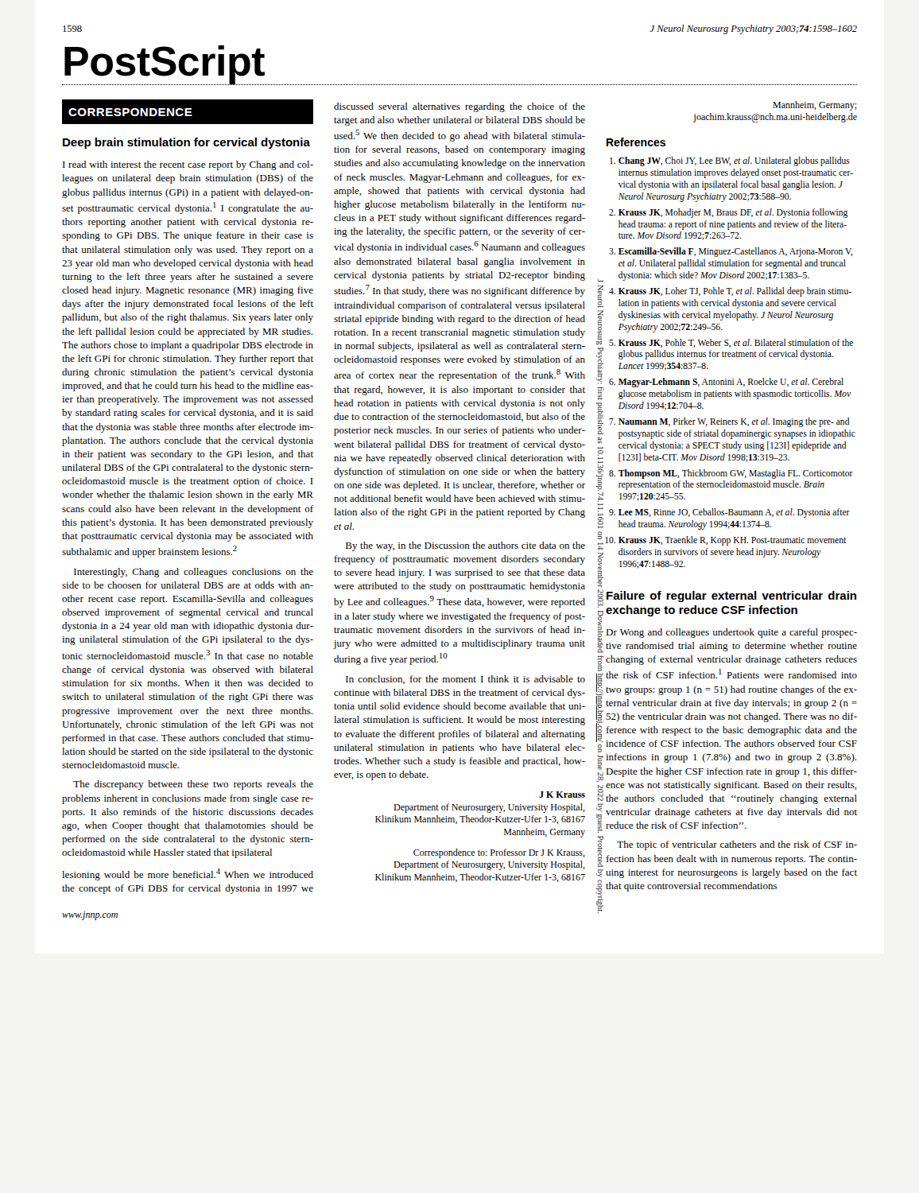1598
J Neurol Neurosurg Psychiatry 2003;74:1598–1602
PostScript
CORRESPONDENCE
Deep brain stimulation for cervical dystonia
I read with interest the recent case report by Chang and colleagues on unilateral deep brain stimulation (DBS) of the globus pallidus internus (GPi) in a patient with delayed-onset posttraumatic cervical dystonia.1 I congratulate the authors reporting another patient with cervical dystonia responding to GPi DBS. The unique feature in their case is that unilateral stimulation only was used. They report on a 23 year old man who developed cervical dystonia with head turning to the left three years after he sustained a severe closed head injury. Magnetic resonance (MR) imaging five days after the injury demonstrated focal lesions of the left pallidum, but also of the right thalamus. Six years later only the left pallidal lesion could be appreciated by MR studies. The authors chose to implant a quadripolar DBS electrode in the left GPi for chronic stimulation. They further report that during chronic stimulation the patient’s cervical dystonia improved, and that he could turn his head to the midline easier than preoperatively. The improvement was not assessed by standard rating scales for cervical dystonia, and it is said that the dystonia was stable three months after electrode implantation. The authors conclude that the cervical dystonia in their patient was secondary to the GPi lesion, and that unilateral DBS of the GPi contralateral to the dystonic sternocleidomastoid muscle is the treatment option of choice. I wonder whether the thalamic lesion shown in the early MR scans could also have been relevant in the development of this patient’s dystonia. It has been demonstrated previously that posttraumatic cervical dystonia may be associated with subthalamic and upper brainstem lesions.2
Interestingly, Chang and colleagues conclusions on the side to be choosen for unilateral DBS are at odds with another recent case report. Escamilla-Sevilla and colleagues observed improvement of segmental cervical and truncal dystonia in a 24 year old man with idiopathic dystonia during unilateral stimulation of the GPi ipsilateral to the dystonic sternocleidomastoid muscle.3 In that case no notable change of cervical dystonia was observed with bilateral stimulation for six months. When it then was decided to switch to unilateral stimulation of the right GPi there was progressive improvement over the next three months. Unfortunately, chronic stimulation of the left GPi was not performed in that case. These authors concluded that stimulation should be started on the side ipsilateral to the dystonic sternocleidomastoid muscle.
The discrepancy between these two reports reveals the problems inherent in conclusions made from single case reports. It also reminds of the historic discussions decades ago, when Cooper thought that thalamotomies should be performed on the side contralateral to the dystonic sternocleidomastoid while Hassler stated that ipsilateral
lesioning would be more beneficial.4 When we introduced the concept of GPi DBS for cervical dystonia in 1997 we discussed several alternatives regarding the choice of the target and also whether unilateral or bilateral DBS should be used.5 We then decided to go ahead with bilateral stimulation for several reasons, based on contemporary imaging studies and also accumulating knowledge on the innervation of neck muscles. Magyar-Lehmann and colleagues, for example, showed that patients with cervical dystonia had higher glucose metabolism bilaterally in the lentiform nucleus in a PET study without significant differences regarding the laterality, the specific pattern, or the severity of cervical dystonia in individual cases.6 Naumann and colleagues also demonstrated bilateral basal ganglia involvement in cervical dystonia patients by striatal D2-receptor binding studies.7 In that study, there was no significant difference by intraindividual comparison of contralateral versus ipsilateral striatal epipride binding with regard to the direction of head rotation. In a recent transcranial magnetic stimulation study in normal subjects, ipsilateral as well as contralateral sternocleidomastoid responses were evoked by stimulation of an area of cortex near the representation of the trunk.8 With that regard, however, it is also important to consider that head rotation in patients with cervical dystonia is not only due to contraction of the sternocleidomastoid, but also of the posterior neck muscles. In our series of patients who underwent bilateral pallidal DBS for treatment of cervical dystonia we have repeatedly observed clinical deterioration with dysfunction of stimulation on one side or when the battery on one side was depleted. It is unclear, therefore, whether or not additional benefit would have been achieved with stimulation also of the right GPi in the patient reported by Chang et al.
By the way, in the Discussion the authors cite data on the frequency of posttraumatic movement disorders secondary to severe head injury. I was surprised to see that these data were attributed to the study on posttraumatic hemidystonia by Lee and colleagues.9 These data, however, were reported in a later study where we investigated the frequency of posttraumatic movement disorders in the survivors of head injury who were admitted to a multidisciplinary trauma unit during a five year period.10
In conclusion, for the moment I think it is advisable to continue with bilateral DBS in the treatment of cervical dystonia until solid evidence should become available that unilateral stimulation is sufficient. It would be most interesting to evaluate the different profiles of bilateral and alternating unilateral stimulation in patients who have bilateral electrodes. Whether such a study is feasible and practical, however, is open to debate.
J K Krauss
Department of Neurosurgery, University Hospital,
Klinikum Mannheim, Theodor-Kutzer-Ufer 1-3, 68167
Mannheim, Germany
Correspondence to: Professor Dr J K Krauss,
Department of Neurosurgery, University Hospital,
Klinikum Mannheim, Theodor-Kutzer-Ufer 1-3, 68167
Mannheim, Germany;
joachim.krauss@nch.ma.uni-heidelberg.de
References
Chang JW, Choi JY, Lee BW, et al. Unilateral globus pallidus internus stimulation improves delayed onset post-traumatic cervical dystonia with an ipsilateral focal basal ganglia lesion. J Neurol Neurosurg Psychiatry 2002;73:588–90.
Krauss JK, Mohadjer M, Braus DF, et al. Dystonia following head trauma: a report of nine patients and review of the literature. Mov Disord 1992;7:263–72.
Escamilla-Sevilla F, Minguez-Castellanos A, Arjona-Moron V, et al. Unilateral pallidal stimulation for segmental and truncal dystonia: which side? Mov Disord 2002;17:1383–5.
Krauss JK, Loher TJ, Pohle T, et al. Pallidal deep brain stimulation in patients with cervical dystonia and severe cervical dyskinesias with cervical myelopathy. J Neurol Neurosurg Psychiatry 2002;72:249–56.
Krauss JK, Pohle T, Weber S, et al. Bilateral stimulation of the globus pallidus internus for treatment of cervical dystonia. Lancet 1999;354:837–8.
Magyar-Lehmann S, Antonini A, Roelcke U, et al. Cerebral glucose metabolism in patients with spasmodic torticollis. Mov Disord 1994;12:704–8.
Naumann M, Pirker W, Reiners K, et al. Imaging the pre- and postsynaptic side of striatal dopaminergic synapses in idiopathic cervical dystonia: a SPECT study using [123I] epidepride and [123I] beta-CIT. Mov Disord 1998;13:319–23.
Thompson ML, Thickbroom GW, Mastaglia FL. Corticomotor representation of the sternocleidomastoid muscle. Brain 1997;120:245–55.
Lee MS, Rinne JO, Ceballos-Baumann A, et al. Dystonia after head trauma. Neurology 1994;44:1374–8.
Krauss JK, Traenkle R, Kopp KH. Post-traumatic movement disorders in survivors of severe head injury. Neurology 1996;47:1488–92.
Failure of regular external ventricular drain exchange to reduce CSF infection
Dr Wong and colleagues undertook quite a careful prospective randomised trial aiming to determine whether routine changing of external ventricular drainage catheters reduces the risk of CSF infection.1 Patients were randomised into two groups: group 1 (n = 51) had routine changes of the external ventricular drain at five day intervals; in group 2 (n = 52) the ventricular drain was not changed. There was no difference with respect to the basic demographic data and the incidence of CSF infection. The authors observed four CSF infections in group 1 (7.8%) and two in group 2 (3.8%). Despite the higher CSF infection rate in group 1, this difference was not statistically significant. Based on their results, the authors concluded that ‘‘routinely changing external ventricular drainage catheters at five day intervals did not reduce the risk of CSF infection’’.
The topic of ventricular catheters and the risk of CSF infection has been dealt with in numerous reports. The continuing interest for neurosurgeons is largely based on the fact that quite controversial recommendations
www.jnnp.com
J Neurol Neurosurg Psychiatry: first published as 10.1136/jnnp.74.11.1601 on 14 November 2003. Downloaded from http://jnnp.bmj.com/ on June 28, 2022 by guest. Protected by copyright.